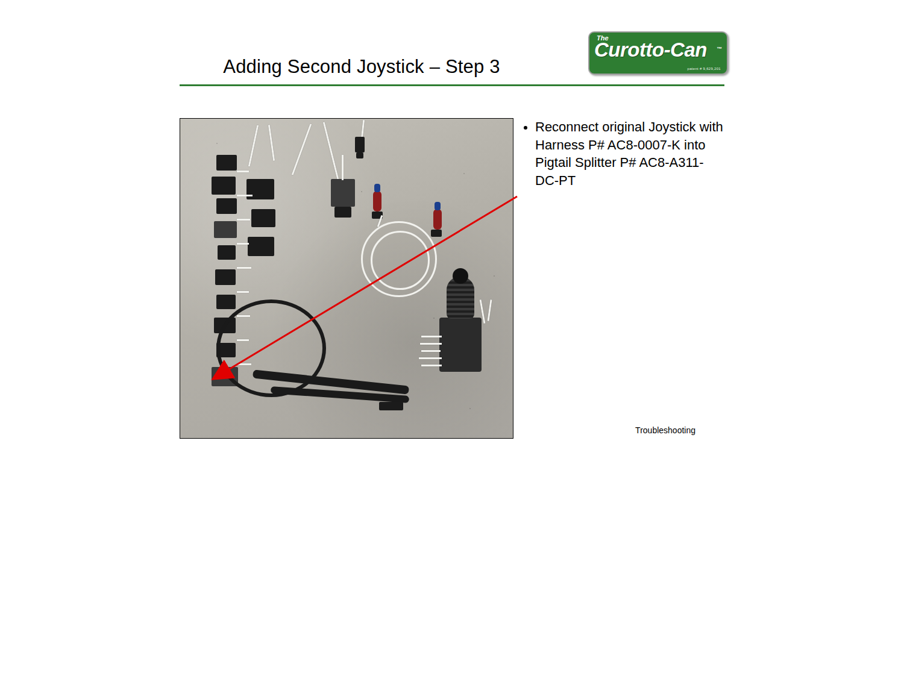Adding Second Joystick – Step 3
The Curotto-Can ™ patent # 9,629,201
Reconnect original Joystick with Harness P# AC8-0007-K into Pigtail Splitter P# AC8-A311-DC-PT
Troubleshooting